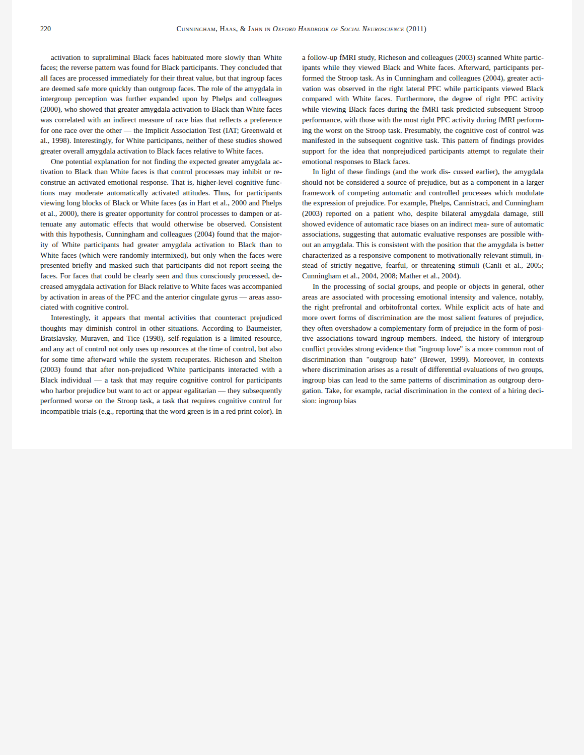220 Cunningham, Haas, & Jahn in Oxford Handbook of Social Neuroscience (2011)
activation to supraliminal Black faces habituated more slowly than White faces; the reverse pattern was found for Black participants. They concluded that all faces are processed immediately for their threat value, but that ingroup faces are deemed safe more quickly than outgroup faces. The role of the amygdala in intergroup perception was further expanded upon by Phelps and colleagues (2000), who showed that greater amygdala activation to Black than White faces was correlated with an indirect measure of race bias that reflects a preference for one race over the other — the Implicit Association Test (IAT; Greenwald et al., 1998). Interestingly, for White participants, neither of these studies showed greater overall amygdala activation to Black faces relative to White faces.
One potential explanation for not finding the expected greater amygdala activation to Black than White faces is that control processes may inhibit or reconstrue an activated emotional response. That is, higher-level cognitive functions may moderate automatically activated attitudes. Thus, for participants viewing long blocks of Black or White faces (as in Hart et al., 2000 and Phelps et al., 2000), there is greater opportunity for control processes to dampen or attenuate any automatic effects that would otherwise be observed. Consistent with this hypothesis, Cunningham and colleagues (2004) found that the majority of White participants had greater amygdala activation to Black than to White faces (which were randomly intermixed), but only when the faces were presented briefly and masked such that participants did not report seeing the faces. For faces that could be clearly seen and thus consciously processed, decreased amygdala activation for Black relative to White faces was accompanied by activation in areas of the PFC and the anterior cingulate gyrus — areas associated with cognitive control.
Interestingly, it appears that mental activities that counteract prejudiced thoughts may diminish control in other situations. According to Baumeister, Bratslavsky, Muraven, and Tice (1998), self-regulation is a limited resource, and any act of control not only uses up resources at the time of control, but also for some time afterward while the system recuperates. Richeson and Shelton (2003) found that after non-prejudiced White participants interacted with a Black individual — a task that may require cognitive control for participants who harbor prejudice but want to act or appear egalitarian — they subsequently performed worse on the Stroop task, a task that requires cognitive control for incompatible trials (e.g., reporting that the word green is in a red print color). In a follow-up fMRI study, Richeson and colleagues (2003) scanned White participants while they viewed Black and White faces. Afterward, participants performed the Stroop task. As in Cunningham and colleagues (2004), greater activation was observed in the right lateral PFC while participants viewed Black compared with White faces. Furthermore, the degree of right PFC activity while viewing Black faces during the fMRI task predicted subsequent Stroop performance, with those with the most right PFC activity during fMRI performing the worst on the Stroop task. Presumably, the cognitive cost of control was manifested in the subsequent cognitive task. This pattern of findings provides support for the idea that nonprejudiced participants attempt to regulate their emotional responses to Black faces.
In light of these findings (and the work dis- cussed earlier), the amygdala should not be considered a source of prejudice, but as a component in a larger framework of competing automatic and controlled processes which modulate the expression of prejudice. For example, Phelps, Cannistraci, and Cunningham (2003) reported on a patient who, despite bilateral amygdala damage, still showed evidence of automatic race biases on an indirect mea- sure of automatic associations, suggesting that automatic evaluative responses are possible without an amygdala. This is consistent with the position that the amygdala is better characterized as a responsive component to motivationally relevant stimuli, instead of strictly negative, fearful, or threatening stimuli (Canli et al., 2005; Cunningham et al., 2004, 2008; Mather et al., 2004).
In the processing of social groups, and people or objects in general, other areas are associated with processing emotional intensity and valence, notably, the right prefrontal and orbitofrontal cortex. While explicit acts of hate and more overt forms of discrimination are the most salient features of prejudice, they often overshadow a complementary form of prejudice in the form of positive associations toward ingroup members. Indeed, the history of intergroup conflict provides strong evidence that "ingroup love" is a more common root of discrimination than "outgroup hate" (Brewer, 1999). Moreover, in contexts where discrimination arises as a result of differential evaluations of two groups, ingroup bias can lead to the same patterns of discrimination as outgroup derogation. Take, for example, racial discrimination in the context of a hiring decision: ingroup bias